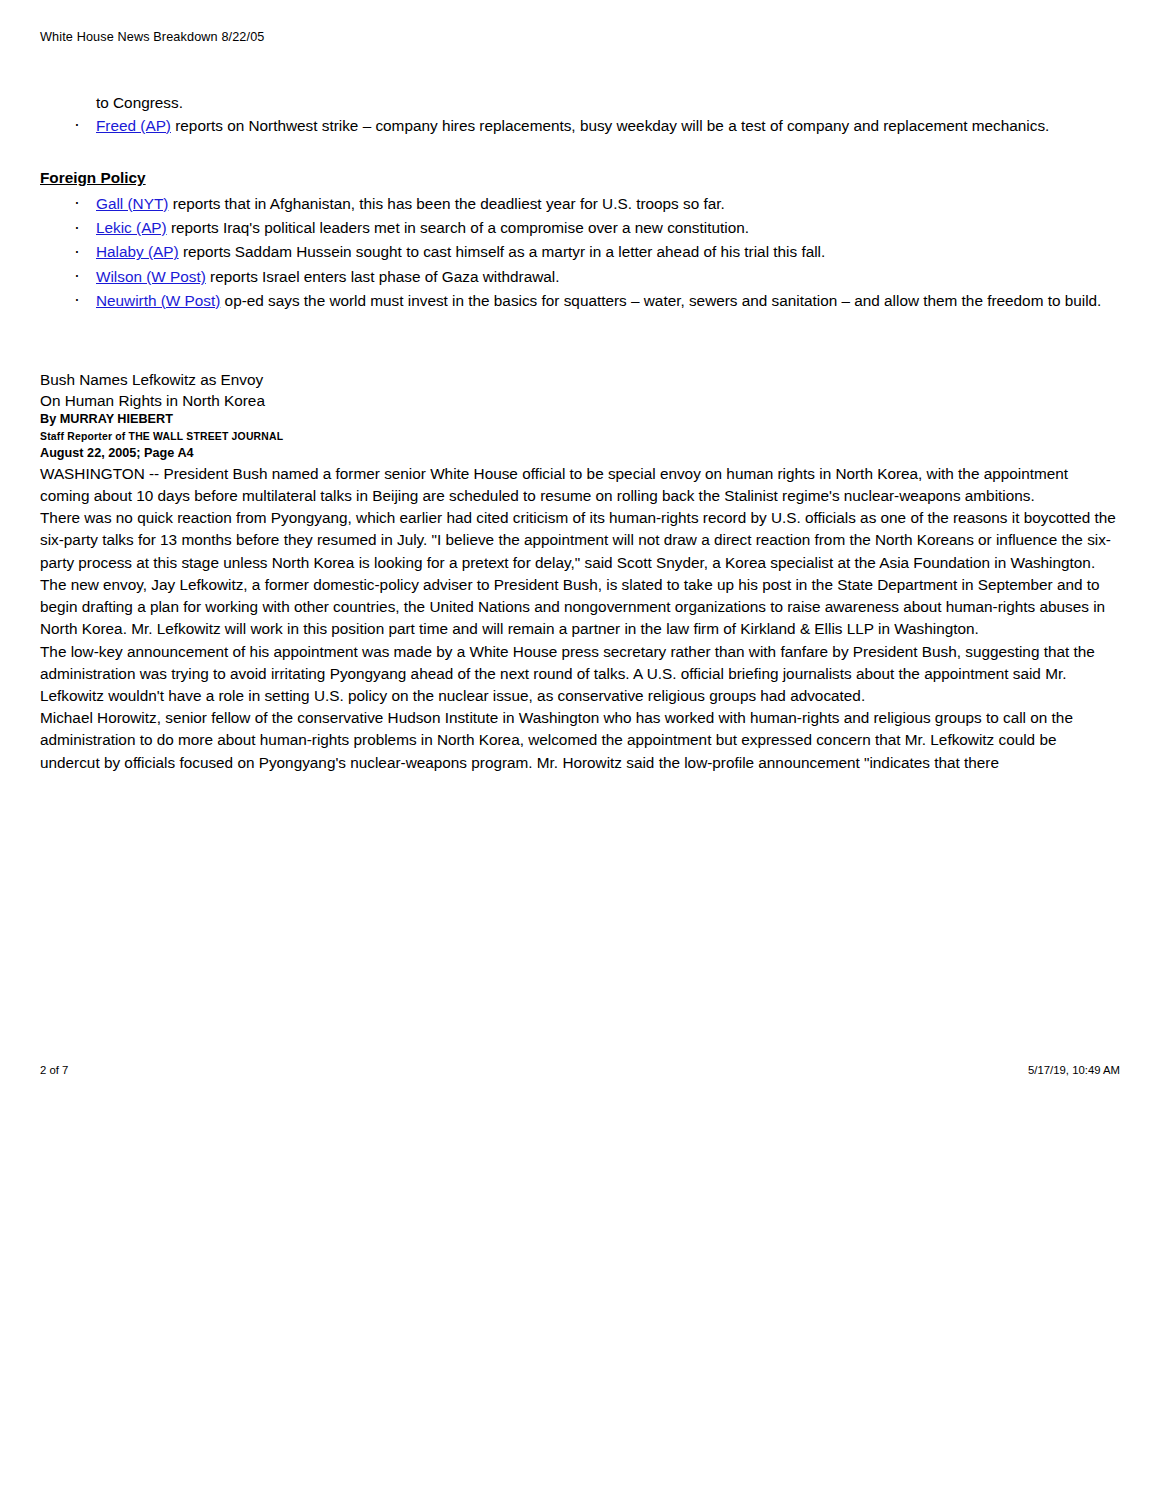White House News Breakdown 8/22/05
to Congress.
Freed (AP) reports on Northwest strike – company hires replacements, busy weekday will be a test of company and replacement mechanics.
Foreign Policy
Gall (NYT) reports that in Afghanistan, this has been the deadliest year for U.S. troops so far.
Lekic (AP) reports Iraq's political leaders met in search of a compromise over a new constitution.
Halaby (AP) reports Saddam Hussein sought to cast himself as a martyr in a letter ahead of his trial this fall.
Wilson (W Post) reports Israel enters last phase of Gaza withdrawal.
Neuwirth (W Post) op-ed says the world must invest in the basics for squatters – water, sewers and sanitation – and allow them the freedom to build.
Bush Names Lefkowitz as Envoy
On Human Rights in North Korea
By MURRAY HIEBERT
Staff Reporter of THE WALL STREET JOURNAL
August 22, 2005; Page A4
WASHINGTON -- President Bush named a former senior White House official to be special envoy on human rights in North Korea, with the appointment coming about 10 days before multilateral talks in Beijing are scheduled to resume on rolling back the Stalinist regime's nuclear-weapons ambitions.
There was no quick reaction from Pyongyang, which earlier had cited criticism of its human-rights record by U.S. officials as one of the reasons it boycotted the six-party talks for 13 months before they resumed in July. "I believe the appointment will not draw a direct reaction from the North Koreans or influence the six-party process at this stage unless North Korea is looking for a pretext for delay," said Scott Snyder, a Korea specialist at the Asia Foundation in Washington.
The new envoy, Jay Lefkowitz, a former domestic-policy adviser to President Bush, is slated to take up his post in the State Department in September and to begin drafting a plan for working with other countries, the United Nations and nongovernment organizations to raise awareness about human-rights abuses in North Korea. Mr. Lefkowitz will work in this position part time and will remain a partner in the law firm of Kirkland & Ellis LLP in Washington.
The low-key announcement of his appointment was made by a White House press secretary rather than with fanfare by President Bush, suggesting that the administration was trying to avoid irritating Pyongyang ahead of the next round of talks. A U.S. official briefing journalists about the appointment said Mr. Lefkowitz wouldn't have a role in setting U.S. policy on the nuclear issue, as conservative religious groups had advocated.
Michael Horowitz, senior fellow of the conservative Hudson Institute in Washington who has worked with human-rights and religious groups to call on the administration to do more about human-rights problems in North Korea, welcomed the appointment but expressed concern that Mr. Lefkowitz could be undercut by officials focused on Pyongyang's nuclear-weapons program. Mr. Horowitz said the low-profile announcement "indicates that there
2 of 7 5/17/19, 10:49 AM